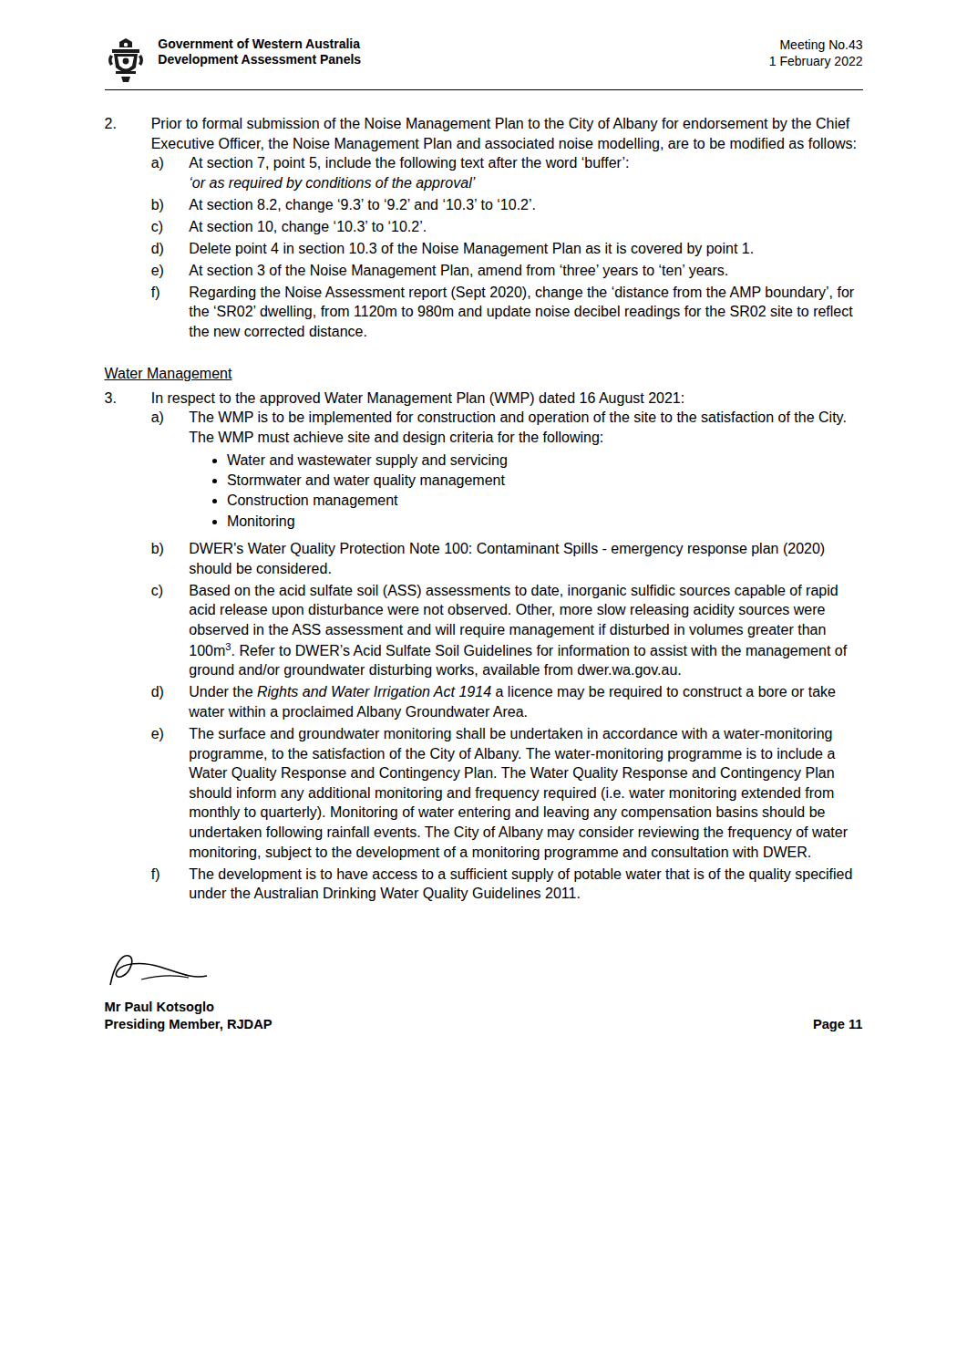Government of Western Australia
Development Assessment Panels
Meeting No.43
1 February 2022
2.
Prior to formal submission of the Noise Management Plan to the City of Albany for endorsement by the Chief Executive Officer, the Noise Management Plan and associated noise modelling, are to be modified as follows:
a) At section 7, point 5, include the following text after the word ‘buffer’:
‘or as required by conditions of the approval’
b) At section 8.2, change ‘9.3’ to ‘9.2’ and ‘10.3’ to ‘10.2’.
c) At section 10, change ‘10.3’ to ‘10.2’.
d) Delete point 4 in section 10.3 of the Noise Management Plan as it is covered by point 1.
e) At section 3 of the Noise Management Plan, amend from ‘three’ years to ‘ten’ years.
f) Regarding the Noise Assessment report (Sept 2020), change the ‘distance from the AMP boundary’, for the ‘SR02’ dwelling, from 1120m to 980m and update noise decibel readings for the SR02 site to reflect the new corrected distance.
Water Management
3.
In respect to the approved Water Management Plan (WMP) dated 16 August 2021:
a) The WMP is to be implemented for construction and operation of the site to the satisfaction of the City. The WMP must achieve site and design criteria for the following:
Water and wastewater supply and servicing
Stormwater and water quality management
Construction management
Monitoring
b) DWER's Water Quality Protection Note 100: Contaminant Spills - emergency response plan (2020) should be considered.
c) Based on the acid sulfate soil (ASS) assessments to date, inorganic sulfidic sources capable of rapid acid release upon disturbance were not observed. Other, more slow releasing acidity sources were observed in the ASS assessment and will require management if disturbed in volumes greater than 100m3. Refer to DWER’s Acid Sulfate Soil Guidelines for information to assist with the management of ground and/or groundwater disturbing works, available from dwer.wa.gov.au.
d) Under the Rights and Water Irrigation Act 1914 a licence may be required to construct a bore or take water within a proclaimed Albany Groundwater Area.
e) The surface and groundwater monitoring shall be undertaken in accordance with a water-monitoring programme, to the satisfaction of the City of Albany. The water-monitoring programme is to include a Water Quality Response and Contingency Plan. The Water Quality Response and Contingency Plan should inform any additional monitoring and frequency required (i.e. water monitoring extended from monthly to quarterly). Monitoring of water entering and leaving any compensation basins should be undertaken following rainfall events. The City of Albany may consider reviewing the frequency of water monitoring, subject to the development of a monitoring programme and consultation with DWER.
f) The development is to have access to a sufficient supply of potable water that is of the quality specified under the Australian Drinking Water Quality Guidelines 2011.
Mr Paul Kotsoglo
Presiding Member, RJDAP
Page 11